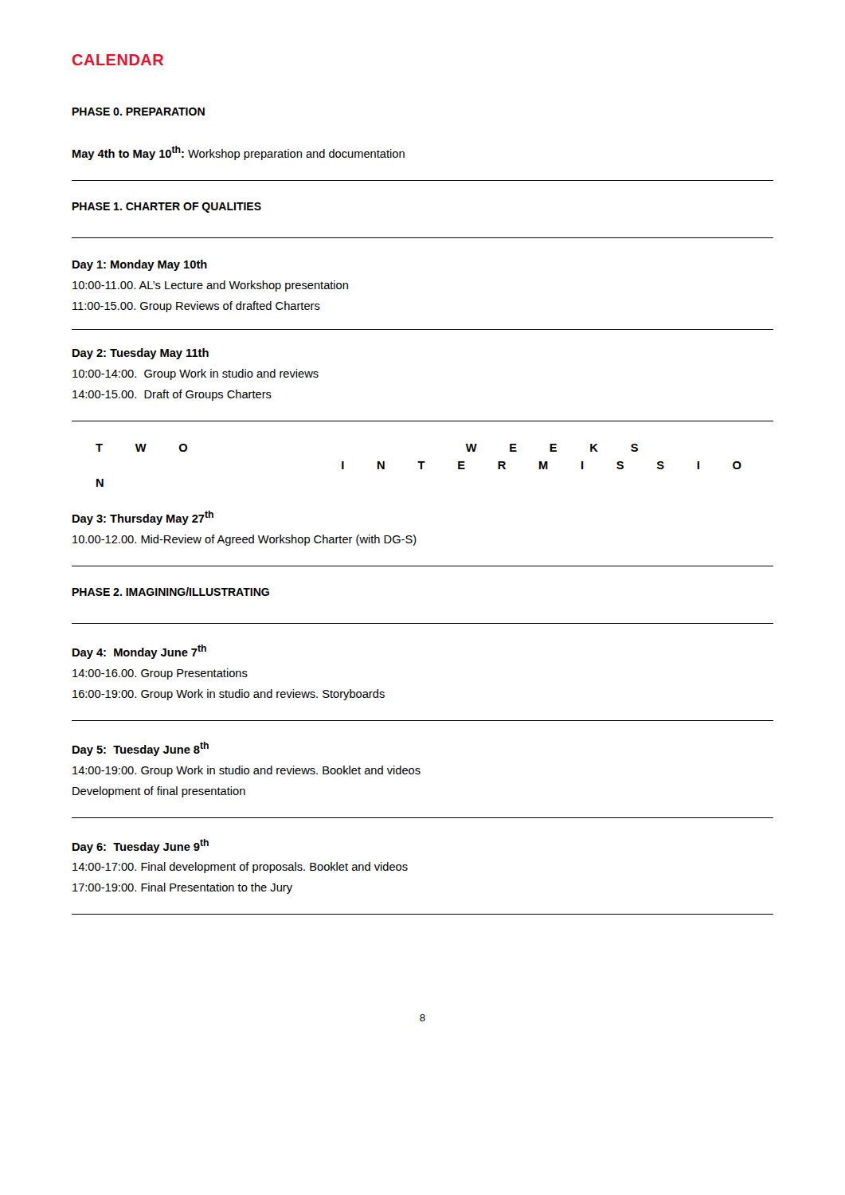CALENDAR
PHASE 0. PREPARATION
May 4th to May 10th: Workshop preparation and documentation
PHASE 1. CHARTER OF QUALITIES
Day 1: Monday May 10th
10:00-11.00. AL’s Lecture and Workshop presentation
11:00-15.00. Group Reviews of drafted Charters
Day 2: Tuesday May 11th
10:00-14:00. Group Work in studio and reviews
14:00-15.00. Draft of Groups Charters
T W O W E E K S I N T E R M I S S I O N
Day 3: Thursday May 27th
10.00-12.00. Mid-Review of Agreed Workshop Charter (with DG-S)
PHASE 2. IMAGINING/ILLUSTRATING
Day 4: Monday June 7th
14:00-16.00. Group Presentations
16:00-19:00. Group Work in studio and reviews. Storyboards
Day 5: Tuesday June 8th
14:00-19:00. Group Work in studio and reviews. Booklet and videos
Development of final presentation
Day 6: Tuesday June 9th
14:00-17:00. Final development of proposals. Booklet and videos
17:00-19:00. Final Presentation to the Jury
8